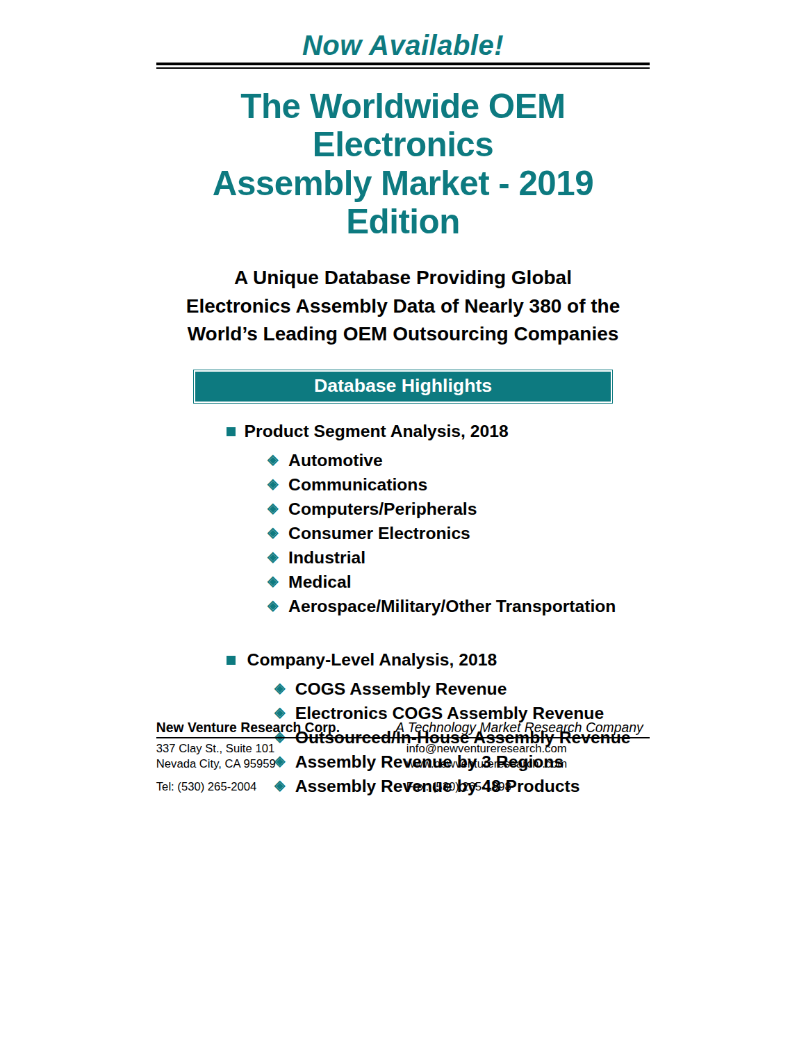Now Available!
The Worldwide OEM Electronics
Assembly Market - 2019 Edition
A Unique Database Providing Global Electronics Assembly Data of Nearly 380 of the World’s Leading OEM Outsourcing Companies
Database Highlights
Product Segment Analysis, 2018
Automotive
Communications
Computers/Peripherals
Consumer Electronics
Industrial
Medical
Aerospace/Military/Other Transportation
Company-Level Analysis, 2018
COGS Assembly Revenue
Electronics COGS Assembly Revenue
Outsourced/In-House Assembly Revenue
Assembly Revenue by 3 Regions
Assembly Revenue by 48 Products
New Venture Research Corp.
A Technology Market Research Company
337 Clay St., Suite 101
Nevada City, CA 95959
Tel: (530) 265-2004
info@newventureresearch.com
www.newventureresearch .com
Fax: (530) 265-1998